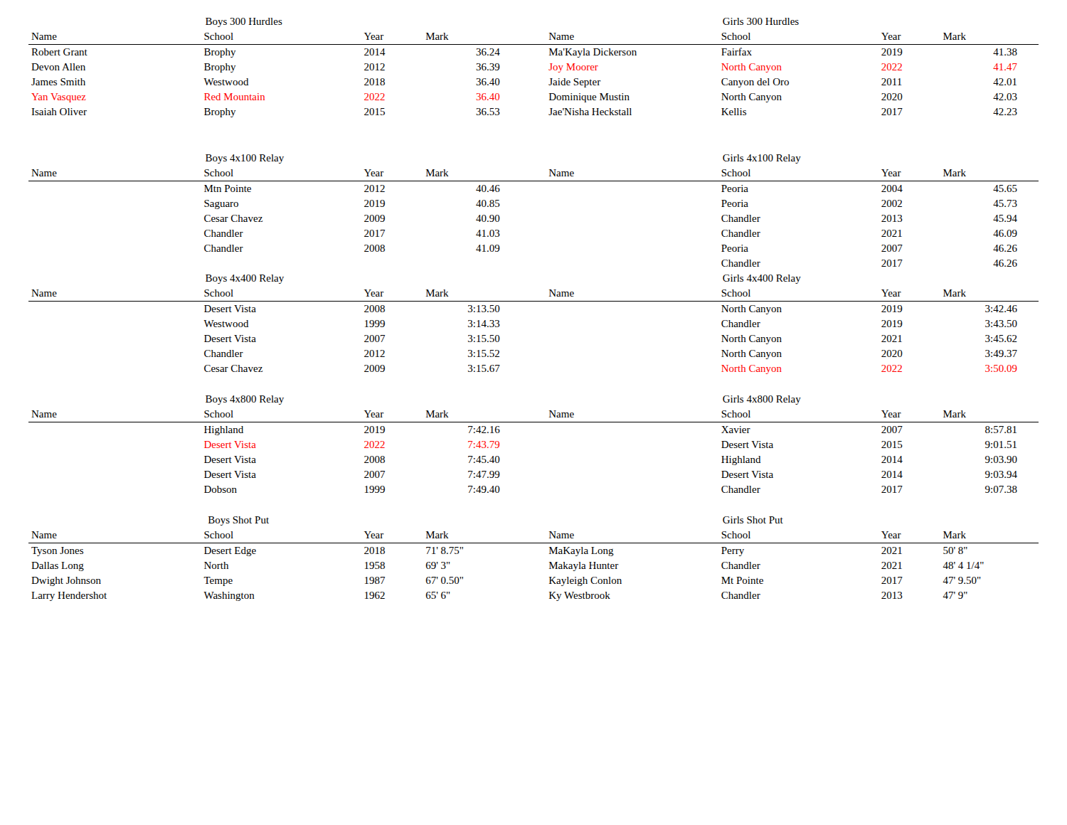| | Boys 300 Hurdles | | | | | Girls 300 Hurdles | | |
| Name | School | Year | Mark | | Name | School | Year | Mark |
| Robert Grant | Brophy | 2014 | 36.24 | | Ma'Kayla Dickerson | Fairfax | 2019 | 41.38 |
| Devon Allen | Brophy | 2012 | 36.39 | | Joy Moorer | North Canyon | 2022 | 41.47 |
| James Smith | Westwood | 2018 | 36.40 | | Jaide Septer | Canyon del Oro | 2011 | 42.01 |
| Yan Vasquez | Red Mountain | 2022 | 36.40 | | Dominique Mustin | North Canyon | 2020 | 42.03 |
| Isaiah Oliver | Brophy | 2015 | 36.53 | | Jae'Nisha Heckstall | Kellis | 2017 | 42.23 |
| | Boys 4x100 Relay | | | | | Girls 4x100 Relay | | |
| Name | School | Year | Mark | | Name | School | Year | Mark |
| | Mtn Pointe | 2012 | 40.46 | | | Peoria | 2004 | 45.65 |
| | Saguaro | 2019 | 40.85 | | | Peoria | 2002 | 45.73 |
| | Cesar Chavez | 2009 | 40.90 | | | Chandler | 2013 | 45.94 |
| | Chandler | 2017 | 41.03 | | | Chandler | 2021 | 46.09 |
| | Chandler | 2008 | 41.09 | | | Peoria | 2007 | 46.26 |
| | | | | | | Chandler | 2017 | 46.26 |
| | Boys 4x400 Relay | | | | | Girls 4x400 Relay | | |
| Name | School | Year | Mark | | Name | School | Year | Mark |
| | Desert Vista | 2008 | 3:13.50 | | | North Canyon | 2019 | 3:42.46 |
| | Westwood | 1999 | 3:14.33 | | | Chandler | 2019 | 3:43.50 |
| | Desert Vista | 2007 | 3:15.50 | | | North Canyon | 2021 | 3:45.62 |
| | Chandler | 2012 | 3:15.52 | | | North Canyon | 2020 | 3:49.37 |
| | Cesar Chavez | 2009 | 3:15.67 | | | North Canyon | 2022 | 3:50.09 |
| | Boys 4x800 Relay | | | | | Girls 4x800 Relay | | |
| Name | School | Year | Mark | | Name | School | Year | Mark |
| | Highland | 2019 | 7:42.16 | | | Xavier | 2007 | 8:57.81 |
| | Desert Vista | 2022 | 7:43.79 | | | Desert Vista | 2015 | 9:01.51 |
| | Desert Vista | 2008 | 7:45.40 | | | Highland | 2014 | 9:03.90 |
| | Desert Vista | 2007 | 7:47.99 | | | Desert Vista | 2014 | 9:03.94 |
| | Dobson | 1999 | 7:49.40 | | | Chandler | 2017 | 9:07.38 |
| | Boys Shot Put | | | | | Girls Shot Put | | |
| Name | School | Year | Mark | | Name | School | Year | Mark |
| Tyson Jones | Desert Edge | 2018 | 71' 8.75" | | MaKayla Long | Perry | 2021 | 50' 8" |
| Dallas Long | North | 1958 | 69' 3" | | Makayla Hunter | Chandler | 2021 | 48' 4 1/4" |
| Dwight Johnson | Tempe | 1987 | 67' 0.50" | | Kayleigh Conlon | Mt Pointe | 2017 | 47' 9.50" |
| Larry Hendershot | Washington | 1962 | 65' 6" | | Ky Westbrook | Chandler | 2013 | 47' 9" |